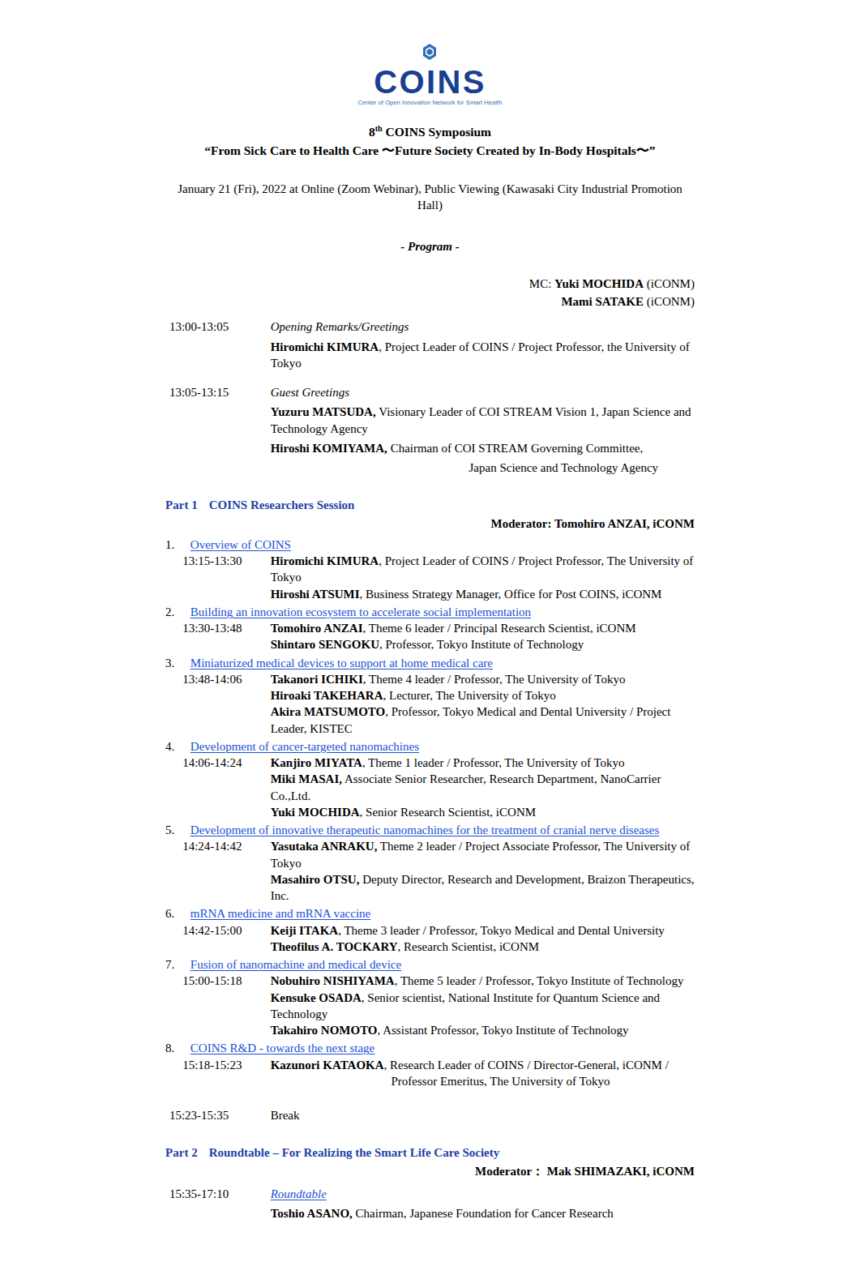COINS Center of Open Innovation Network for Smart Health
8th COINS Symposium
“From Sick Care to Health Care 〜Future Society Created by In-Body Hospitals〜”
January 21 (Fri), 2022 at Online (Zoom Webinar), Public Viewing (Kawasaki City Industrial Promotion Hall)
- Program -
MC: Yuki MOCHIDA (iCONM)
Mami SATAKE (iCONM)
13:00-13:05
Opening Remarks/Greetings
Hiromichi KIMURA, Project Leader of COINS / Project Professor, the University of Tokyo
13:05-13:15
Guest Greetings
Yuzuru MATSUDA, Visionary Leader of COI STREAM Vision 1, Japan Science and Technology Agency
Hiroshi KOMIYAMA, Chairman of COI STREAM Governing Committee,
Japan Science and Technology Agency
Part 1
COINS Researchers Session
Moderator: Tomohiro ANZAI, iCONM
1. Overview of COINS
13:15-13:30
Hiromichi KIMURA, Project Leader of COINS / Project Professor, The University of Tokyo Hiroshi ATSUMI, Business Strategy Manager, Office for Post COINS, iCONM
2. Building an innovation ecosystem to accelerate social implementation
13:30-13:48
Tomohiro ANZAI, Theme 6 leader / Principal Research Scientist, iCONM Shintaro SENGOKU, Professor, Tokyo Institute of Technology
3. Miniaturized medical devices to support at home medical care
13:48-14:06
Takanori ICHIKI, Theme 4 leader / Professor, The University of Tokyo Hiroaki TAKEHARA, Lecturer, The University of Tokyo Akira MATSUMOTO, Professor, Tokyo Medical and Dental University / Project Leader, KISTEC
4. Development of cancer-targeted nanomachines
14:06-14:24
Kanjiro MIYATA, Theme 1 leader / Professor, The University of Tokyo Miki MASAI, Associate Senior Researcher, Research Department, NanoCarrier Co.,Ltd. Yuki MOCHIDA, Senior Research Scientist, iCONM
5. Development of innovative therapeutic nanomachines for the treatment of cranial nerve diseases
14:24-14:42
Yasutaka ANRAKU, Theme 2 leader / Project Associate Professor, The University of Tokyo Masahiro OTSU, Deputy Director, Research and Development, Braizon Therapeutics, Inc.
6. mRNA medicine and mRNA vaccine
14:42-15:00
Keiji ITAKA, Theme 3 leader / Professor, Tokyo Medical and Dental University Theofilus A. TOCKARY, Research Scientist, iCONM
7. Fusion of nanomachine and medical device
15:00-15:18
Nobuhiro NISHIYAMA, Theme 5 leader / Professor, Tokyo Institute of Technology Kensuke OSADA, Senior scientist, National Institute for Quantum Science and Technology Takahiro NOMOTO, Assistant Professor, Tokyo Institute of Technology
8. COINS R&D - towards the next stage
15:18-15:23
Kazunori KATAOKA, Research Leader of COINS / Director-General, iCONM / Professor Emeritus, The University of Tokyo
15:23-15:35
Break
Part 2
Roundtable – For Realizing the Smart Life Care Society
Moderator： Mak SHIMAZAKI, iCONM
15:35-17:10
Roundtable
Toshio ASANO, Chairman, Japanese Foundation for Cancer Research